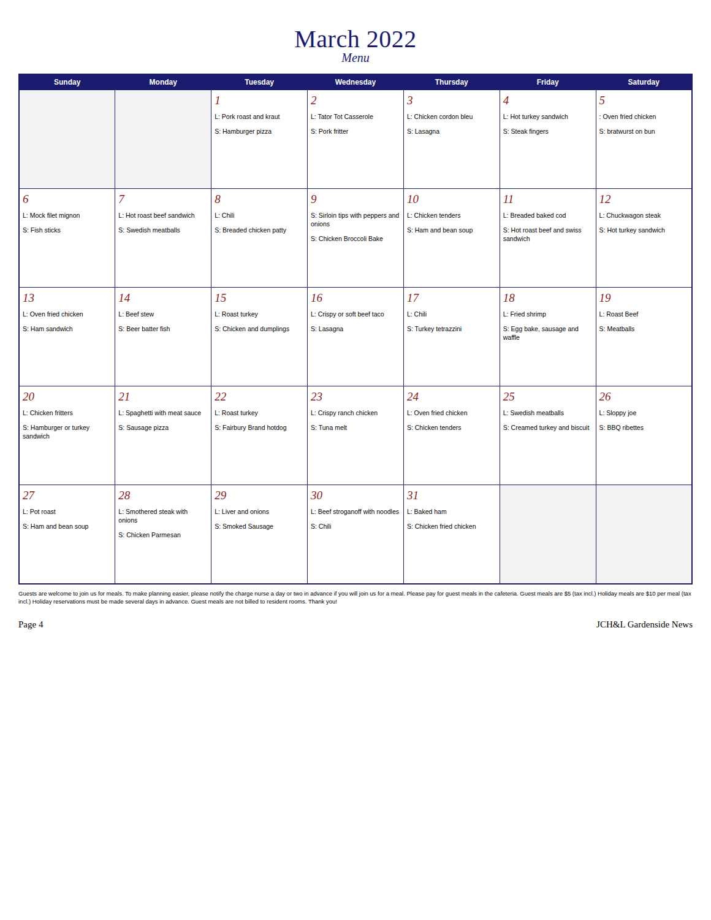March 2022
Menu
| Sunday | Monday | Tuesday | Wednesday | Thursday | Friday | Saturday |
| --- | --- | --- | --- | --- | --- | --- |
| | | 1 L: Pork roast and kraut S: Hamburger pizza | 2 L: Tator Tot Casserole S: Pork fritter | 3 L: Chicken cordon bleu S: Lasagna | 4 L: Hot turkey sandwich S: Steak fingers | 5 : Oven fried chicken S: bratwurst on bun |
| 6 L: Mock filet mignon S: Fish sticks | 7 L: Hot roast beef sandwich S: Swedish meatballs | 8 L: Chili S: Breaded chicken patty | 9 S: Sirloin tips with peppers and onions S: Chicken Broccoli Bake | 10 L: Chicken tenders S: Ham and bean soup | 11 L: Breaded baked cod S: Hot roast beef and swiss sandwich | 12 L: Chuckwagon steak S: Hot turkey sandwich |
| 13 L: Oven fried chicken S: Ham sandwich | 14 L: Beef stew S: Beer batter fish | 15 L: Roast turkey S: Chicken and dumplings | 16 L: Crispy or soft beef taco S: Lasagna | 17 L: Chili S: Turkey tetrazzini | 18 L: Fried shrimp S: Egg bake, sausage and waffle | 19 L: Roast Beef S: Meatballs |
| 20 L: Chicken fritters S: Hamburger or turkey sandwich | 21 L: Spaghetti with meat sauce S: Sausage pizza | 22 L: Roast turkey S: Fairbury Brand hotdog | 23 L: Crispy ranch chicken S: Tuna melt | 24 L: Oven fried chicken S: Chicken tenders | 25 L: Swedish meatballs S: Creamed turkey and biscuit | 26 L: Sloppy joe S: BBQ ribettes |
| 27 L: Pot roast S: Ham and bean soup | 28 L: Smothered steak with onions S: Chicken Parmesan | 29 L: Liver and onions S: Smoked Sausage | 30 L: Beef stroganoff with noodles S: Chili | 31 L: Baked ham S: Chicken fried chicken | | |
Guests are welcome to join us for meals. To make planning easier, please notify the charge nurse a day or two in advance if you will join us for a meal. Please pay for guest meals in the cafeteria. Guest meals are $5 (tax incl.) Holiday meals are $10 per meal (tax incl.) Holiday reservations must be made several days in advance. Guest meals are not billed to resident rooms. Thank you!
Page 4
JCH&L Gardenside News